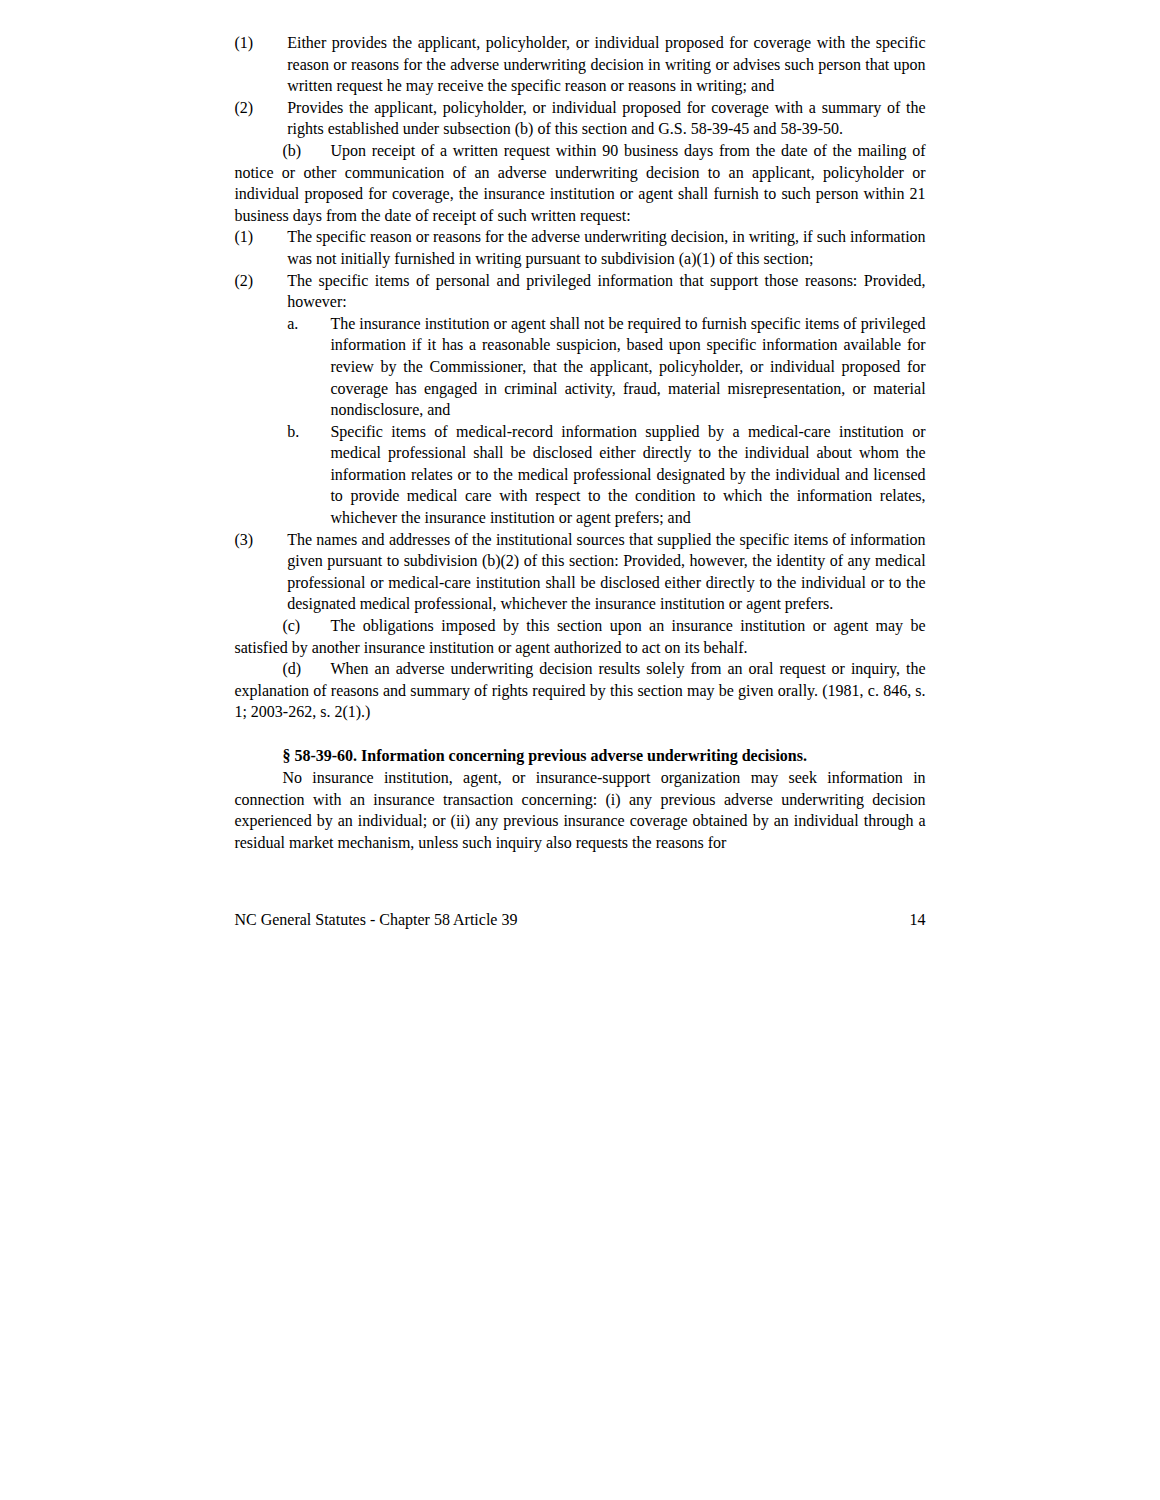(1) Either provides the applicant, policyholder, or individual proposed for coverage with the specific reason or reasons for the adverse underwriting decision in writing or advises such person that upon written request he may receive the specific reason or reasons in writing; and
(2) Provides the applicant, policyholder, or individual proposed for coverage with a summary of the rights established under subsection (b) of this section and G.S. 58-39-45 and 58-39-50.
(b) Upon receipt of a written request within 90 business days from the date of the mailing of notice or other communication of an adverse underwriting decision to an applicant, policyholder or individual proposed for coverage, the insurance institution or agent shall furnish to such person within 21 business days from the date of receipt of such written request:
(1) The specific reason or reasons for the adverse underwriting decision, in writing, if such information was not initially furnished in writing pursuant to subdivision (a)(1) of this section;
(2) The specific items of personal and privileged information that support those reasons: Provided, however:
a. The insurance institution or agent shall not be required to furnish specific items of privileged information if it has a reasonable suspicion, based upon specific information available for review by the Commissioner, that the applicant, policyholder, or individual proposed for coverage has engaged in criminal activity, fraud, material misrepresentation, or material nondisclosure, and
b. Specific items of medical-record information supplied by a medical-care institution or medical professional shall be disclosed either directly to the individual about whom the information relates or to the medical professional designated by the individual and licensed to provide medical care with respect to the condition to which the information relates, whichever the insurance institution or agent prefers; and
(3) The names and addresses of the institutional sources that supplied the specific items of information given pursuant to subdivision (b)(2) of this section: Provided, however, the identity of any medical professional or medical-care institution shall be disclosed either directly to the individual or to the designated medical professional, whichever the insurance institution or agent prefers.
(c) The obligations imposed by this section upon an insurance institution or agent may be satisfied by another insurance institution or agent authorized to act on its behalf.
(d) When an adverse underwriting decision results solely from an oral request or inquiry, the explanation of reasons and summary of rights required by this section may be given orally. (1981, c. 846, s. 1; 2003-262, s. 2(1).)
§ 58-39-60. Information concerning previous adverse underwriting decisions.
No insurance institution, agent, or insurance-support organization may seek information in connection with an insurance transaction concerning: (i) any previous adverse underwriting decision experienced by an individual; or (ii) any previous insurance coverage obtained by an individual through a residual market mechanism, unless such inquiry also requests the reasons for
NC General Statutes - Chapter 58 Article 39 14